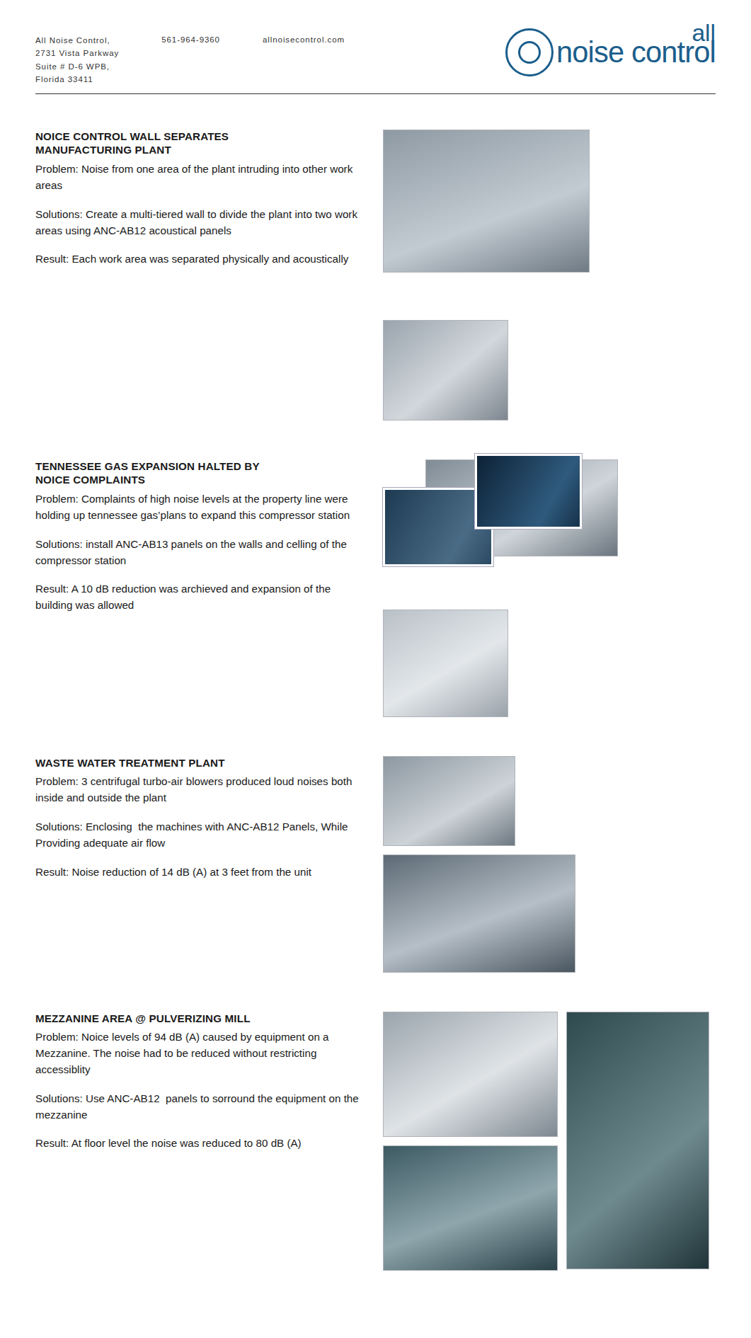All Noise Control,
2731 Vista Parkway
Suite # D-6 WPB,
Florida 33411
561-964-9360
allnoisecontrol.com
all
noise control
Noice Control Wall Separates
Manufacturing Plant
Problem: Noise from one area of the plant intruding into other work areas
Solutions: Create a multi-tiered wall to divide the plant into two work areas using ANC-AB12 acoustical panels
Result: Each work area was separated physically and acoustically
Tennessee Gas Expansion Halted by
Noice Complaints
Problem: Complaints of high noise levels at the property line were holding up tennessee gas’plans to expand this compressor station
Solutions: install ANC-AB13 panels on the walls and celling of the compressor station
Result: A 10 dB reduction was archieved and expansion of the building was allowed
Waste Water Treatment Plant
Problem: 3 centrifugal turbo-air blowers produced loud noises both inside and outside the plant
Solutions: Enclosing the machines with ANC-AB12 Panels, While Providing adequate air flow
Result: Noise reduction of 14 dB (A) at 3 feet from the unit
Mezzanine Area @ Pulverizing Mill
Problem: Noice levels of 94 dB (A) caused by equipment on a Mezzanine. The noise had to be reduced without restricting accessiblity
Solutions: Use ANC-AB12 panels to sorround the equipment on the mezzanine
Result: At floor level the noise was reduced to 80 dB (A)